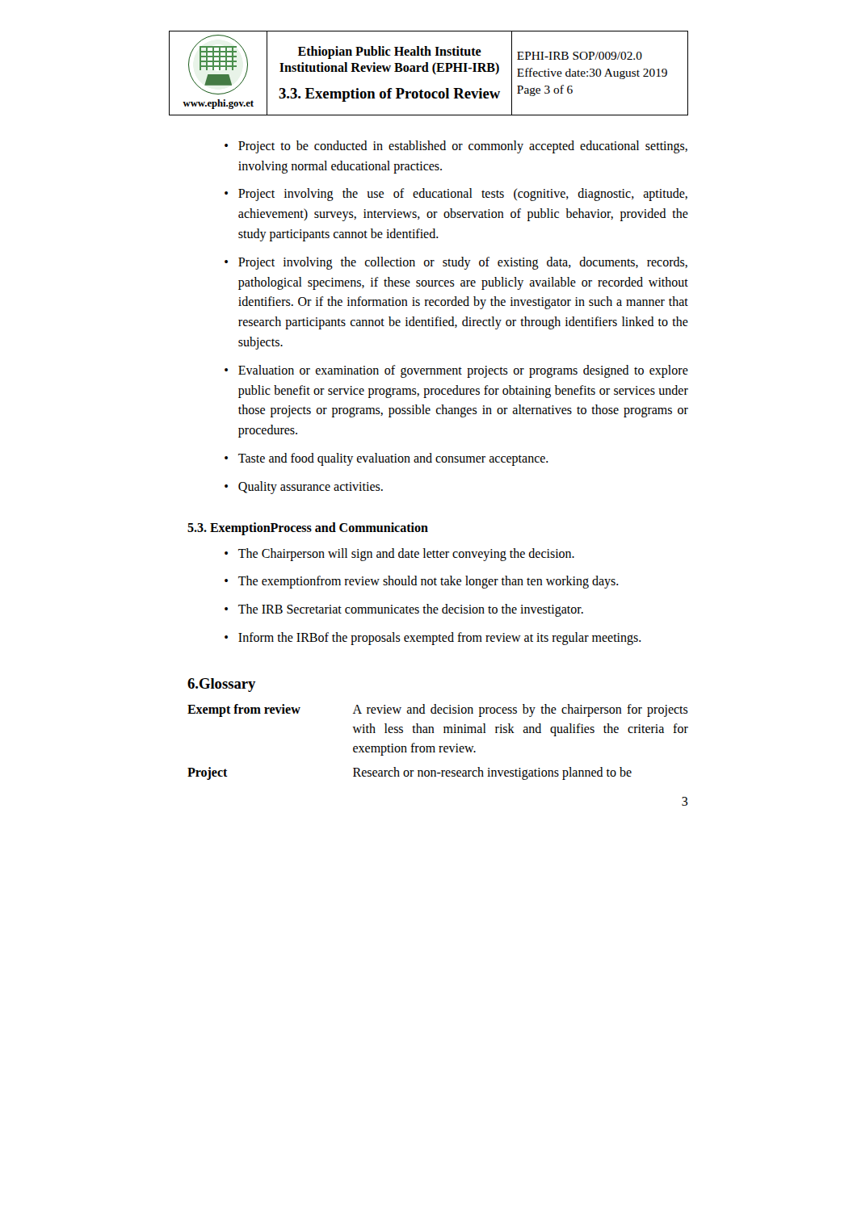| www.ephi.gov.et | Ethiopian Public Health Institute Institutional Review Board (EPHI-IRB) 3.3. Exemption of Protocol Review | EPHI-IRB SOP/009/02.0 Effective date:30 August 2019 Page 3 of 6 |
Project to be conducted in established or commonly accepted educational settings, involving normal educational practices.
Project involving the use of educational tests (cognitive, diagnostic, aptitude, achievement) surveys, interviews, or observation of public behavior, provided the study participants cannot be identified.
Project involving the collection or study of existing data, documents, records, pathological specimens, if these sources are publicly available or recorded without identifiers. Or if the information is recorded by the investigator in such a manner that research participants cannot be identified, directly or through identifiers linked to the subjects.
Evaluation or examination of government projects or programs designed to explore public benefit or service programs, procedures for obtaining benefits or services under those projects or programs, possible changes in or alternatives to those programs or procedures.
Taste and food quality evaluation and consumer acceptance.
Quality assurance activities.
5.3. ExemptionProcess and Communication
The Chairperson will sign and date letter conveying the decision.
The exemptionfrom review should not take longer than ten working days.
The IRB Secretariat communicates the decision to the investigator.
Inform the IRBof the proposals exempted from review at its regular meetings.
6.Glossary
| Exempt from review | A review and decision process by the chairperson for projects with less than minimal risk and qualifies the criteria for exemption from review. |
| Project | Research or non-research investigations planned to be |
3